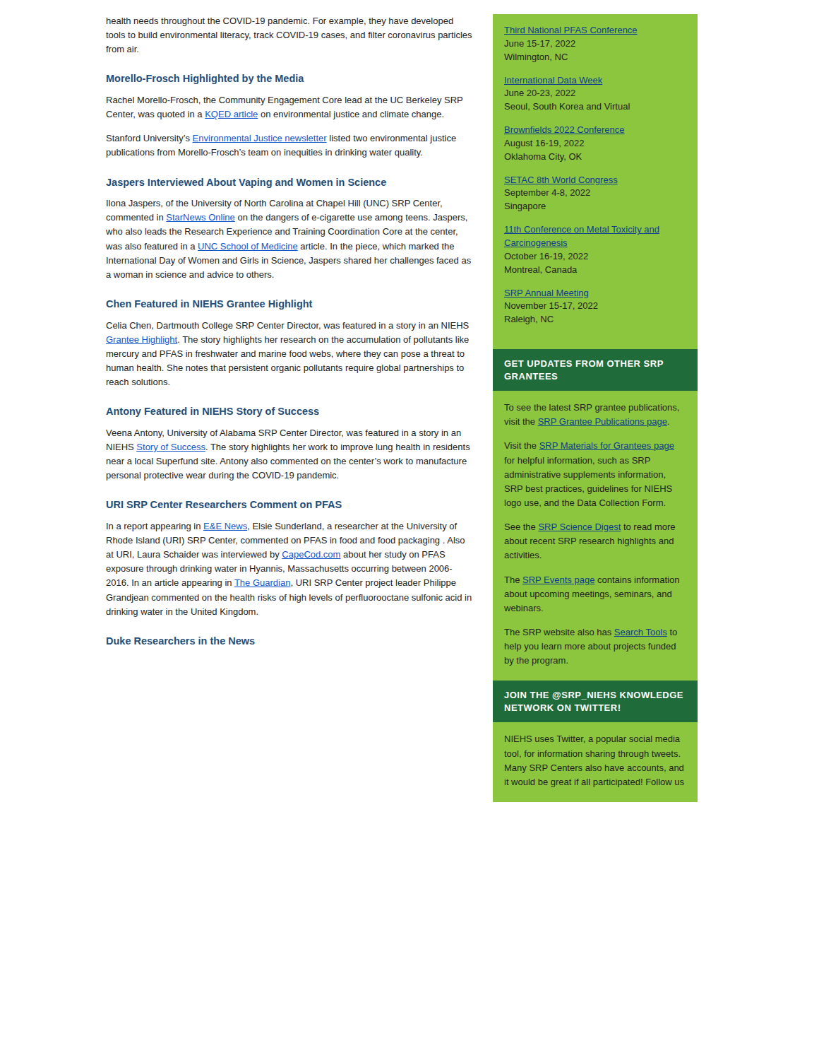health needs throughout the COVID-19 pandemic. For example, they have developed tools to build environmental literacy, track COVID-19 cases, and filter coronavirus particles from air.
Morello-Frosch Highlighted by the Media
Rachel Morello-Frosch, the Community Engagement Core lead at the UC Berkeley SRP Center, was quoted in a KQED article on environmental justice and climate change.
Stanford University’s Environmental Justice newsletter listed two environmental justice publications from Morello-Frosch’s team on inequities in drinking water quality.
Jaspers Interviewed About Vaping and Women in Science
Ilona Jaspers, of the University of North Carolina at Chapel Hill (UNC) SRP Center, commented in StarNews Online on the dangers of e-cigarette use among teens. Jaspers, who also leads the Research Experience and Training Coordination Core at the center, was also featured in a UNC School of Medicine article. In the piece, which marked the International Day of Women and Girls in Science, Jaspers shared her challenges faced as a woman in science and advice to others.
Chen Featured in NIEHS Grantee Highlight
Celia Chen, Dartmouth College SRP Center Director, was featured in a story in an NIEHS Grantee Highlight. The story highlights her research on the accumulation of pollutants like mercury and PFAS in freshwater and marine food webs, where they can pose a threat to human health. She notes that persistent organic pollutants require global partnerships to reach solutions.
Antony Featured in NIEHS Story of Success
Veena Antony, University of Alabama SRP Center Director, was featured in a story in an NIEHS Story of Success. The story highlights her work to improve lung health in residents near a local Superfund site. Antony also commented on the center’s work to manufacture personal protective wear during the COVID-19 pandemic.
URI SRP Center Researchers Comment on PFAS
In a report appearing in E&E News, Elsie Sunderland, a researcher at the University of Rhode Island (URI) SRP Center, commented on PFAS in food and food packaging . Also at URI, Laura Schaider was interviewed by CapeCod.com about her study on PFAS exposure through drinking water in Hyannis, Massachusetts occurring between 2006-2016. In an article appearing in The Guardian, URI SRP Center project leader Philippe Grandjean commented on the health risks of high levels of perfluorooctane sulfonic acid in drinking water in the United Kingdom.
Duke Researchers in the News
Third National PFAS Conference
June 15-17, 2022
Wilmington, NC
International Data Week
June 20-23, 2022
Seoul, South Korea and Virtual
Brownfields 2022 Conference
August 16-19, 2022
Oklahoma City, OK
SETAC 8th World Congress
September 4-8, 2022
Singapore
11th Conference on Metal Toxicity and Carcinogenesis
October 16-19, 2022
Montreal, Canada
SRP Annual Meeting
November 15-17, 2022
Raleigh, NC
Get Updates From Other SRP Grantees
To see the latest SRP grantee publications, visit the SRP Grantee Publications page.
Visit the SRP Materials for Grantees page for helpful information, such as SRP administrative supplements information, SRP best practices, guidelines for NIEHS logo use, and the Data Collection Form.
See the SRP Science Digest to read more about recent SRP research highlights and activities.
The SRP Events page contains information about upcoming meetings, seminars, and webinars.
The SRP website also has Search Tools to help you learn more about projects funded by the program.
Join the @SRP_NIEHS Knowledge Network on Twitter!
NIEHS uses Twitter, a popular social media tool, for information sharing through tweets. Many SRP Centers also have accounts, and it would be great if all participated! Follow us